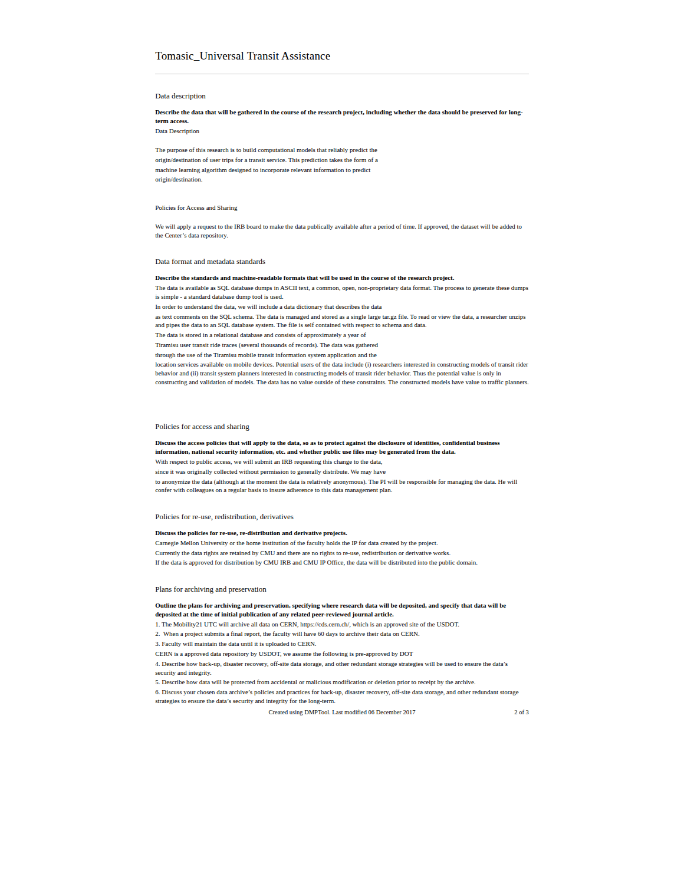Tomasic_Universal Transit Assistance
Data description
Describe the data that will be gathered in the course of the research project, including whether the data should be preserved for long-term access.
Data Description
The purpose of this research is to build computational models that reliably predict the
origin/destination of user trips for a transit service. This prediction takes the form of a
machine learning algorithm designed to incorporate relevant information to predict
origin/destination.
Policies for Access and Sharing
We will apply a request to the IRB board to make the data publically available after a period of time. If approved, the dataset will be added to the Center’s data repository.
Data format and metadata standards
Describe the standards and machine-readable formats that will be used in the course of the research project.
The data is available as SQL database dumps in ASCII text, a common, open, non-proprietary data format. The process to generate these dumps is simple - a standard database dump tool is used.
In order to understand the data, we will include a data dictionary that describes the data
as text comments on the SQL schema. The data is managed and stored as a single large tar.gz file. To read or view the data, a researcher unzips and pipes the data to an SQL database system. The file is self contained with respect to schema and data.
The data is stored in a relational database and consists of approximately a year of
Tiramisu user transit ride traces (several thousands of records). The data was gathered
through the use of the Tiramisu mobile transit information system application and the
location services available on mobile devices. Potential users of the data include (i) researchers interested in constructing models of transit rider behavior and (ii) transit system planners interested in constructing models of transit rider behavior. Thus the potential value is only in constructing and validation of models. The data has no value outside of these constraints. The constructed models have value to traffic planners.
Policies for access and sharing
Discuss the access policies that will apply to the data, so as to protect against the disclosure of identities, confidential business information, national security information, etc. and whether public use files may be generated from the data.
With respect to public access, we will submit an IRB requesting this change to the data,
since it was originally collected without permission to generally distribute. We may have
to anonymize the data (although at the moment the data is relatively anonymous). The PI will be responsible for managing the data. He will confer with colleagues on a regular basis to insure adherence to this data management plan.
Policies for re-use, redistribution, derivatives
Discuss the policies for re-use, re-distribution and derivative projects.
Carnegie Mellon University or the home institution of the faculty holds the IP for data created by the project.
Currently the data rights are retained by CMU and there are no rights to re-use, redistribution or derivative works.
If the data is approved for distribution by CMU IRB and CMU IP Office, the data will be distributed into the public domain.
Plans for archiving and preservation
Outline the plans for archiving and preservation, specifying where research data will be deposited, and specify that data will be deposited at the time of initial publication of any related peer-reviewed journal article.
1. The Mobility21 UTC will archive all data on CERN, https://cds.cern.ch/, which is an approved site of the USDOT.
2. When a project submits a final report, the faculty will have 60 days to archive their data on CERN.
3. Faculty will maintain the data until it is uploaded to CERN.
CERN is a approved data repository by USDOT, we assume the following is pre-approved by DOT
4. Describe how back-up, disaster recovery, off-site data storage, and other redundant storage strategies will be used to ensure the data’s security and integrity.
5. Describe how data will be protected from accidental or malicious modification or deletion prior to receipt by the archive.
6. Discuss your chosen data archive’s policies and practices for back-up, disaster recovery, off-site data storage, and other redundant storage strategies to ensure the data’s security and integrity for the long-term.
Created using DMPTool. Last modified 06 December 2017
2 of 3